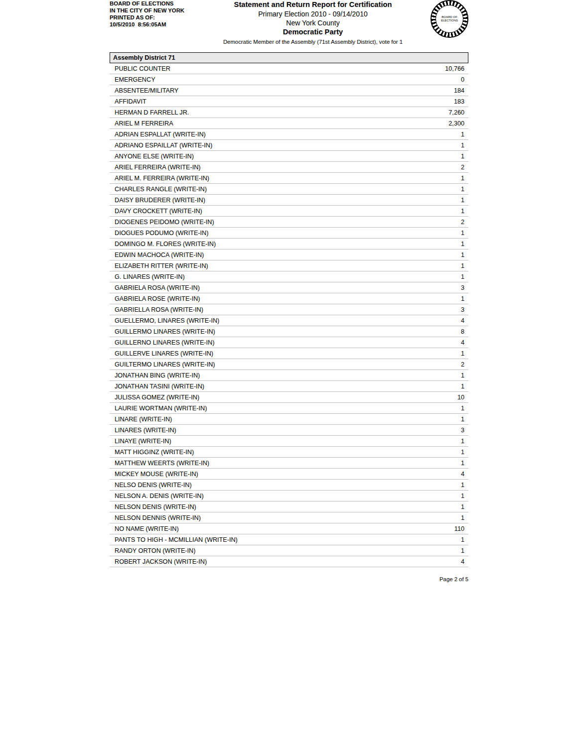BOARD OF ELECTIONS
IN THE CITY OF NEW YORK
PRINTED AS OF:
10/5/2010 8:56:05AM
Statement and Return Report for Certification
Primary Election 2010 - 09/14/2010
New York County
Democratic Party
Democratic Member of the Assembly (71st Assembly District), vote for 1
BOARD OF
ELECTIONS
Assembly District 71
| PUBLIC COUNTER | 10,766 |
| EMERGENCY | 0 |
| ABSENTEE/MILITARY | 184 |
| AFFIDAVIT | 183 |
| HERMAN D FARRELL JR. | 7,260 |
| ARIEL M FERREIRA | 2,300 |
| ADRIAN ESPALLAT (WRITE-IN) | 1 |
| ADRIANO ESPAILLAT (WRITE-IN) | 1 |
| ANYONE ELSE (WRITE-IN) | 1 |
| ARIEL FERREIRA (WRITE-IN) | 2 |
| ARIEL M. FERREIRA (WRITE-IN) | 1 |
| CHARLES RANGLE (WRITE-IN) | 1 |
| DAISY BRUDERER (WRITE-IN) | 1 |
| DAVY CROCKETT (WRITE-IN) | 1 |
| DIOGENES PEIDOMO (WRITE-IN) | 2 |
| DIOGUES PODUMO (WRITE-IN) | 1 |
| DOMINGO M. FLORES (WRITE-IN) | 1 |
| EDWIN MACHOCA (WRITE-IN) | 1 |
| ELIZABETH RITTER (WRITE-IN) | 1 |
| G. LINARES (WRITE-IN) | 1 |
| GABRIELA ROSA (WRITE-IN) | 3 |
| GABRIELA ROSE (WRITE-IN) | 1 |
| GABRIELLA ROSA (WRITE-IN) | 3 |
| GUELLERMO, LINARES (WRITE-IN) | 4 |
| GUILLERMO LINARES (WRITE-IN) | 8 |
| GUILLERNO LINARES (WRITE-IN) | 4 |
| GUILLERVE LINARES (WRITE-IN) | 1 |
| GUILTERMO LINARES (WRITE-IN) | 2 |
| JONATHAN BING (WRITE-IN) | 1 |
| JONATHAN TASINI (WRITE-IN) | 1 |
| JULISSA GOMEZ (WRITE-IN) | 10 |
| LAURIE WORTMAN (WRITE-IN) | 1 |
| LINARE (WRITE-IN) | 1 |
| LINARES (WRITE-IN) | 3 |
| LINAYE (WRITE-IN) | 1 |
| MATT HIGGINZ (WRITE-IN) | 1 |
| MATTHEW WEERTS (WRITE-IN) | 1 |
| MICKEY MOUSE (WRITE-IN) | 4 |
| NELSO DENIS (WRITE-IN) | 1 |
| NELSON A. DENIS (WRITE-IN) | 1 |
| NELSON DENIS (WRITE-IN) | 1 |
| NELSON DENNIS (WRITE-IN) | 1 |
| NO NAME (WRITE-IN) | 110 |
| PANTS TO HIGH - MCMILLIAN (WRITE-IN) | 1 |
| RANDY ORTON (WRITE-IN) | 1 |
| ROBERT JACKSON (WRITE-IN) | 4 |
Page 2 of 5